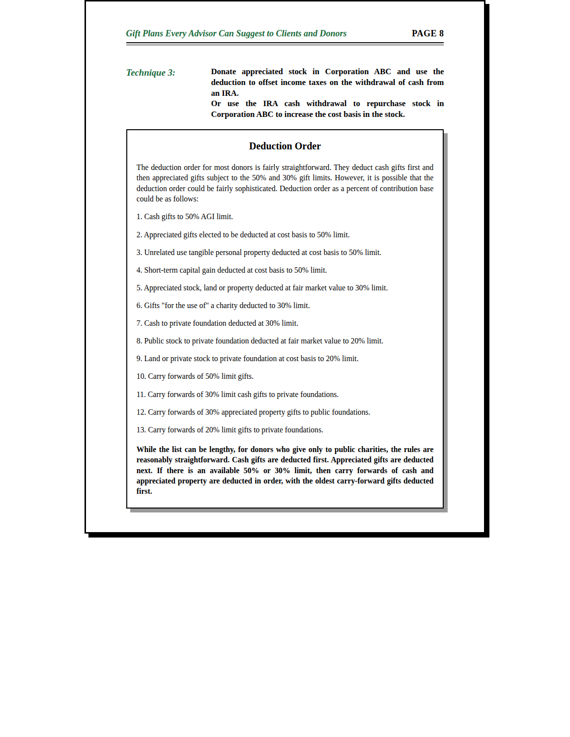Gift Plans Every Advisor Can Suggest to Clients and Donors
PAGE 8
Technique 3:
Donate appreciated stock in Corporation ABC and use the deduction to offset income taxes on the withdrawal of cash from an IRA.
Or use the IRA cash withdrawal to repurchase stock in Corporation ABC to increase the cost basis in the stock.
Deduction Order
The deduction order for most donors is fairly straightforward. They deduct cash gifts first and then appreciated gifts subject to the 50% and 30% gift limits. However, it is possible that the deduction order could be fairly sophisticated. Deduction order as a percent of contribution base could be as follows:
1. Cash gifts to 50% AGI limit.
2. Appreciated gifts elected to be deducted at cost basis to 50% limit.
3. Unrelated use tangible personal property deducted at cost basis to 50% limit.
4. Short-term capital gain deducted at cost basis to 50% limit.
5. Appreciated stock, land or property deducted at fair market value to 30% limit.
6. Gifts "for the use of" a charity deducted to 30% limit.
7. Cash to private foundation deducted at 30% limit.
8. Public stock to private foundation deducted at fair market value to 20% limit.
9. Land or private stock to private foundation at cost basis to 20% limit.
10. Carry forwards of 50% limit gifts.
11. Carry forwards of 30% limit cash gifts to private foundations.
12. Carry forwards of 30% appreciated property gifts to public foundations.
13. Carry forwards of 20% limit gifts to private foundations.
While the list can be lengthy, for donors who give only to public charities, the rules are reasonably straightforward. Cash gifts are deducted first. Appreciated gifts are deducted next. If there is an available 50% or 30% limit, then carry forwards of cash and appreciated property are deducted in order, with the oldest carry-forward gifts deducted first.
2010 - edition of end of year giving